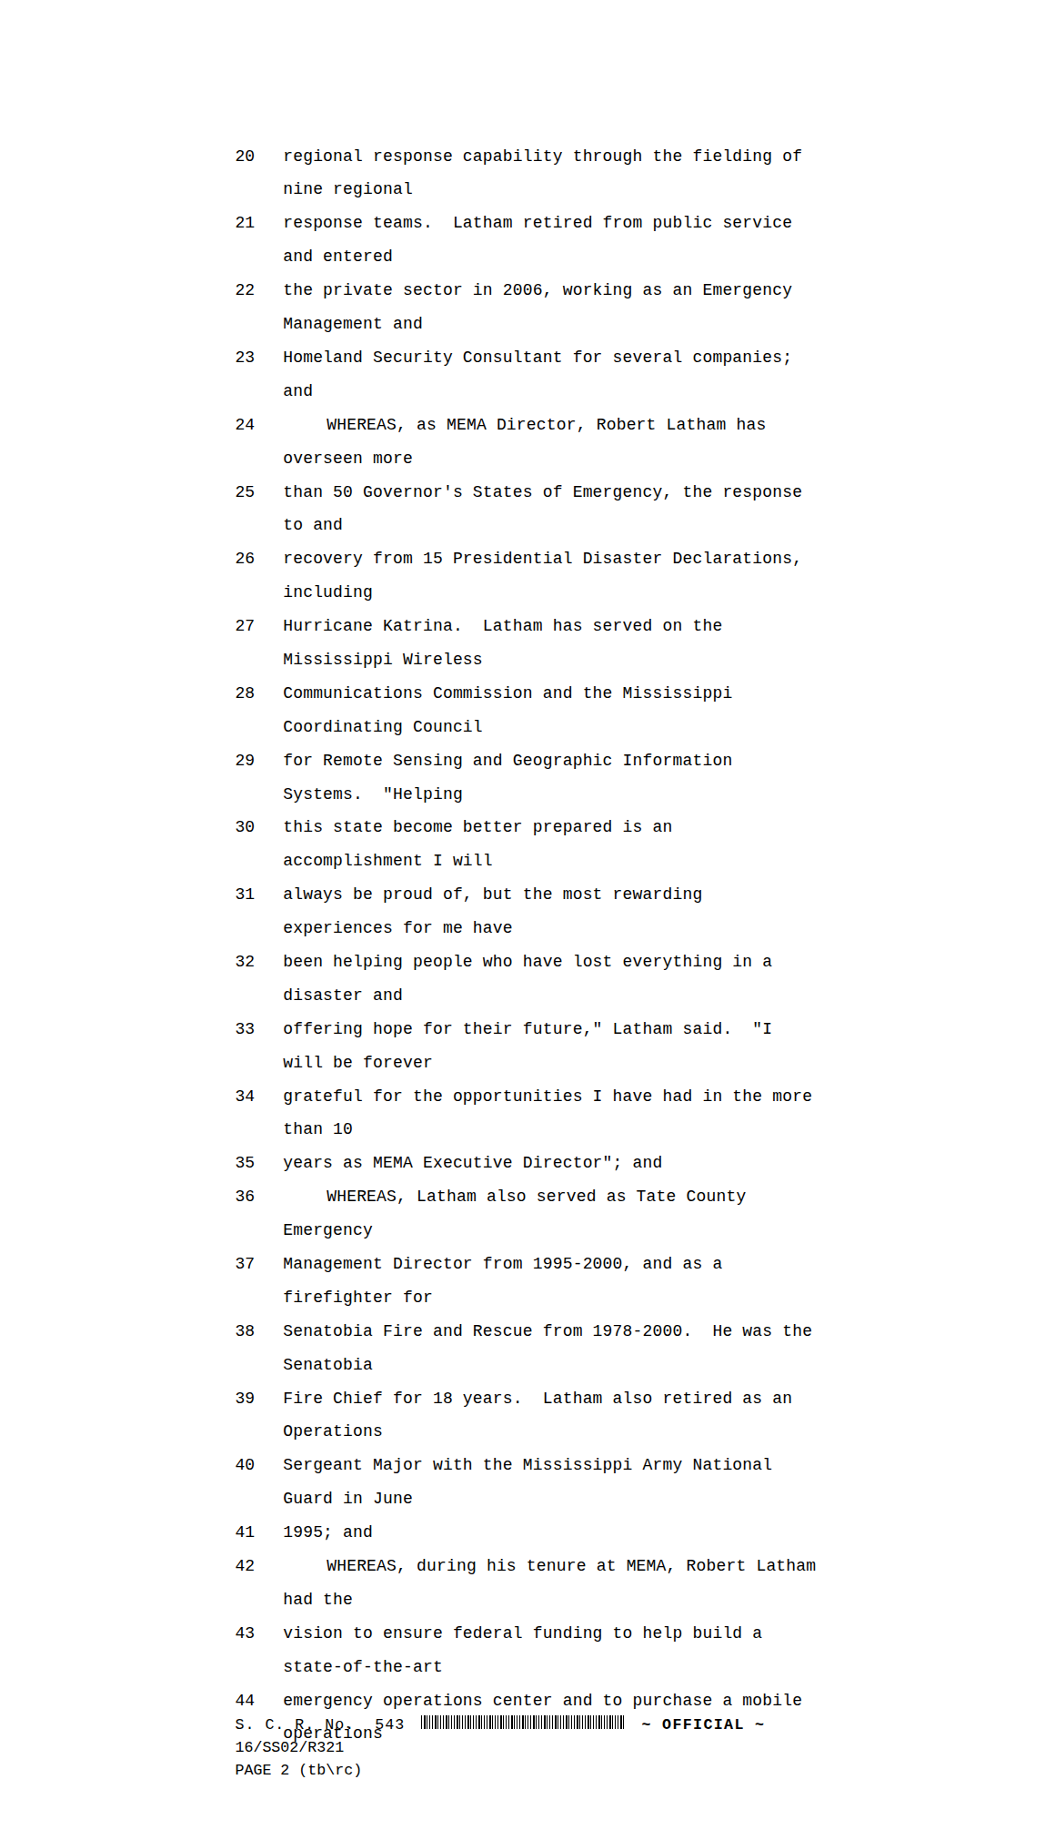| 20 | regional response capability through the fielding of nine regional |
| 21 | response teams. Latham retired from public service and entered |
| 22 | the private sector in 2006, working as an Emergency Management and |
| 23 | Homeland Security Consultant for several companies; and |
| 24 | WHEREAS, as MEMA Director, Robert Latham has overseen more |
| 25 | than 50 Governor's States of Emergency, the response to and |
| 26 | recovery from 15 Presidential Disaster Declarations, including |
| 27 | Hurricane Katrina. Latham has served on the Mississippi Wireless |
| 28 | Communications Commission and the Mississippi Coordinating Council |
| 29 | for Remote Sensing and Geographic Information Systems. "Helping |
| 30 | this state become better prepared is an accomplishment I will |
| 31 | always be proud of, but the most rewarding experiences for me have |
| 32 | been helping people who have lost everything in a disaster and |
| 33 | offering hope for their future," Latham said. "I will be forever |
| 34 | grateful for the opportunities I have had in the more than 10 |
| 35 | years as MEMA Executive Director"; and |
| 36 | WHEREAS, Latham also served as Tate County Emergency |
| 37 | Management Director from 1995-2000, and as a firefighter for |
| 38 | Senatobia Fire and Rescue from 1978-2000. He was the Senatobia |
| 39 | Fire Chief for 18 years. Latham also retired as an Operations |
| 40 | Sergeant Major with the Mississippi Army National Guard in June |
| 41 | 1995; and |
| 42 | WHEREAS, during his tenure at MEMA, Robert Latham had the |
| 43 | vision to ensure federal funding to help build a state-of-the-art |
| 44 | emergency operations center and to purchase a mobile operations |
S. C. R. No. 543 ~ OFFICIAL ~
16/SS02/R321
PAGE 2 (tb\rc)